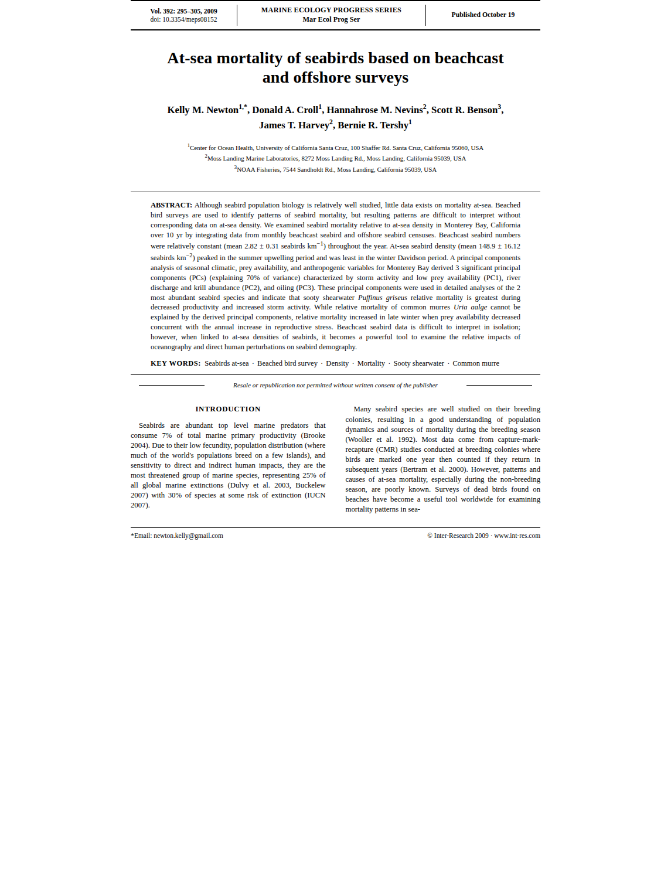| Vol. 392: 295–305, 2009 doi: 10.3354/meps08152 | MARINE ECOLOGY PROGRESS SERIES Mar Ecol Prog Ser | Published October 19 |
At-sea mortality of seabirds based on beachcast
and offshore surveys
Kelly M. Newton1,*, Donald A. Croll1, Hannahrose M. Nevins2, Scott R. Benson3,
James T. Harvey2, Bernie R. Tershy1
1Center for Ocean Health, University of California Santa Cruz, 100 Shaffer Rd. Santa Cruz, California 95060, USA
2Moss Landing Marine Laboratories, 8272 Moss Landing Rd., Moss Landing, California 95039, USA
3NOAA Fisheries, 7544 Sandholdt Rd., Moss Landing, California 95039, USA
ABSTRACT: Although seabird population biology is relatively well studied, little data exists on mortality at-sea. Beached bird surveys are used to identify patterns of seabird mortality, but resulting patterns are difficult to interpret without corresponding data on at-sea density. We examined seabird mortality relative to at-sea density in Monterey Bay, California over 10 yr by integrating data from monthly beachcast seabird and offshore seabird censuses. Beachcast seabird numbers were relatively constant (mean 2.82 ± 0.31 seabirds km−1) throughout the year. At-sea seabird density (mean 148.9 ± 16.12 seabirds km−2) peaked in the summer upwelling period and was least in the winter Davidson period. A principal components analysis of seasonal climatic, prey availability, and anthropogenic variables for Monterey Bay derived 3 significant principal components (PCs) (explaining 70% of variance) characterized by storm activity and low prey availability (PC1), river discharge and krill abundance (PC2), and oiling (PC3). These principal components were used in detailed analyses of the 2 most abundant seabird species and indicate that sooty shearwater Puffinus griseus relative mortality is greatest during decreased productivity and increased storm activity. While relative mortality of common murres Uria aalge cannot be explained by the derived principal components, relative mortality increased in late winter when prey availability decreased concurrent with the annual increase in reproductive stress. Beachcast seabird data is difficult to interpret in isolation; however, when linked to at-sea densities of seabirds, it becomes a powerful tool to examine the relative impacts of oceanography and direct human perturbations on seabird demography.
KEY WORDS: Seabirds at-sea · Beached bird survey · Density · Mortality · Sooty shearwater · Common murre
Resale or republication not permitted without written consent of the publisher
INTRODUCTION
Seabirds are abundant top level marine predators that consume 7% of total marine primary productivity (Brooke 2004). Due to their low fecundity, population distribution (where much of the world's populations breed on a few islands), and sensitivity to direct and indirect human impacts, they are the most threatened group of marine species, representing 25% of all global marine extinctions (Dulvy et al. 2003, Buckelew 2007) with 30% of species at some risk of extinction (IUCN 2007).
Many seabird species are well studied on their breeding colonies, resulting in a good understanding of population dynamics and sources of mortality during the breeding season (Wooller et al. 1992). Most data come from capture-mark-recapture (CMR) studies conducted at breeding colonies where birds are marked one year then counted if they return in subsequent years (Bertram et al. 2000). However, patterns and causes of at-sea mortality, especially during the non-breeding season, are poorly known. Surveys of dead birds found on beaches have become a useful tool worldwide for examining mortality patterns in sea-
*Email: newton.kelly@gmail.com
© Inter-Research 2009 · www.int-res.com